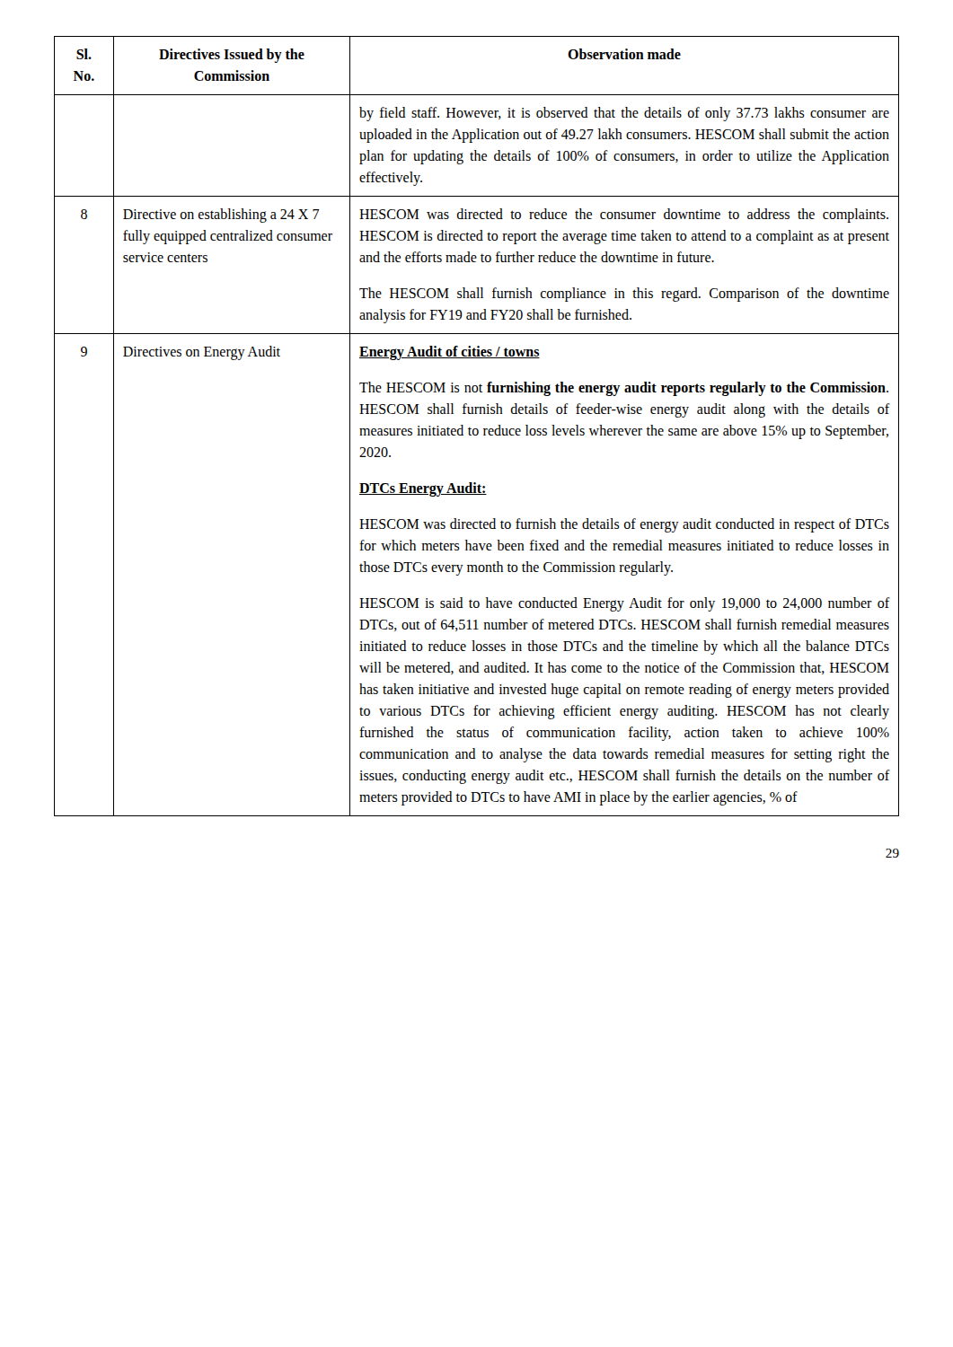| Sl. No. | Directives Issued by the Commission | Observation made |
| --- | --- | --- |
| | | by field staff. However, it is observed that the details of only 37.73 lakhs consumer are uploaded in the Application out of 49.27 lakh consumers. HESCOM shall submit the action plan for updating the details of 100% of consumers, in order to utilize the Application effectively. |
| 8 | Directive on establishing a 24 X 7 fully equipped centralized consumer service centers | HESCOM was directed to reduce the consumer downtime to address the complaints. HESCOM is directed to report the average time taken to attend to a complaint as at present and the efforts made to further reduce the downtime in future. The HESCOM shall furnish compliance in this regard. Comparison of the downtime analysis for FY19 and FY20 shall be furnished. |
| 9 | Directives on Energy Audit | Energy Audit of cities / towns The HESCOM is not furnishing the energy audit reports regularly to the Commission . HESCOM shall furnish details of feeder-wise energy audit along with the details of measures initiated to reduce loss levels wherever the same are above 15% up to September, 2020. DTCs Energy Audit: HESCOM was directed to furnish the details of energy audit conducted in respect of DTCs for which meters have been fixed and the remedial measures initiated to reduce losses in those DTCs every month to the Commission regularly. HESCOM is said to have conducted Energy Audit for only 19,000 to 24,000 number of DTCs, out of 64,511 number of metered DTCs. HESCOM shall furnish remedial measures initiated to reduce losses in those DTCs and the timeline by which all the balance DTCs will be metered, and audited. It has come to the notice of the Commission that, HESCOM has taken initiative and invested huge capital on remote reading of energy meters provided to various DTCs for achieving efficient energy auditing. HESCOM has not clearly furnished the status of communication facility, action taken to achieve 100% communication and to analyse the data towards remedial measures for setting right the issues, conducting energy audit etc., HESCOM shall furnish the details on the number of meters provided to DTCs to have AMI in place by the earlier agencies, % of |
29